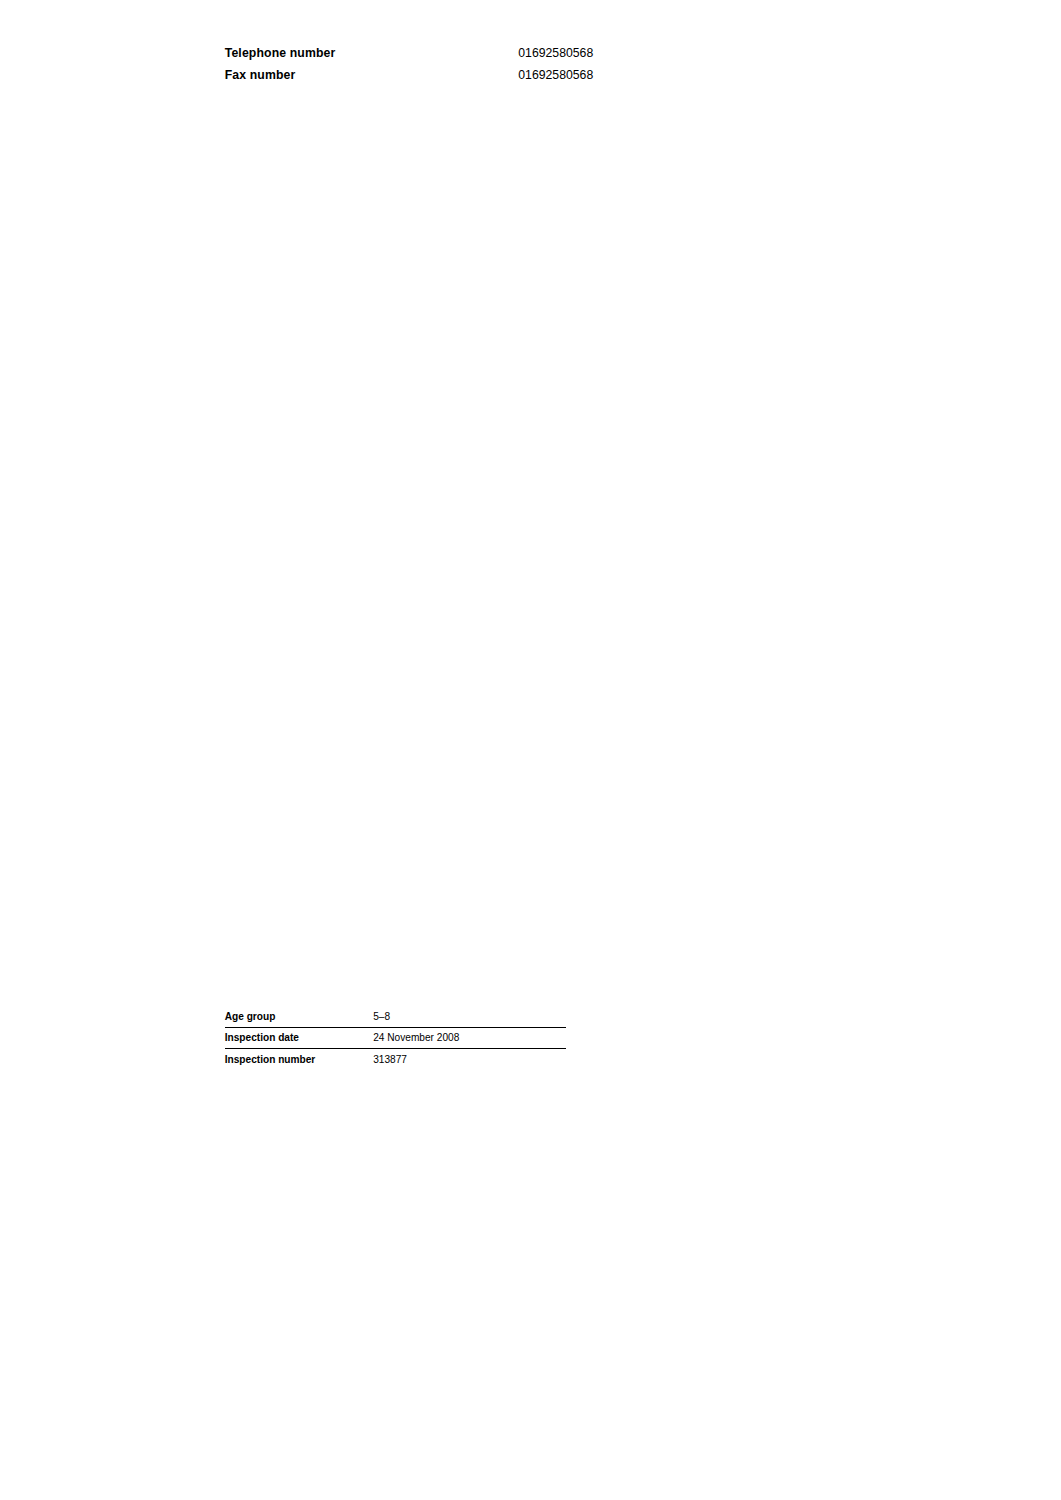| Telephone number | 01692580568 |
| Fax number | 01692580568 |
| Age group | 5–8 |
| Inspection date | 24 November 2008 |
| Inspection number | 313877 |